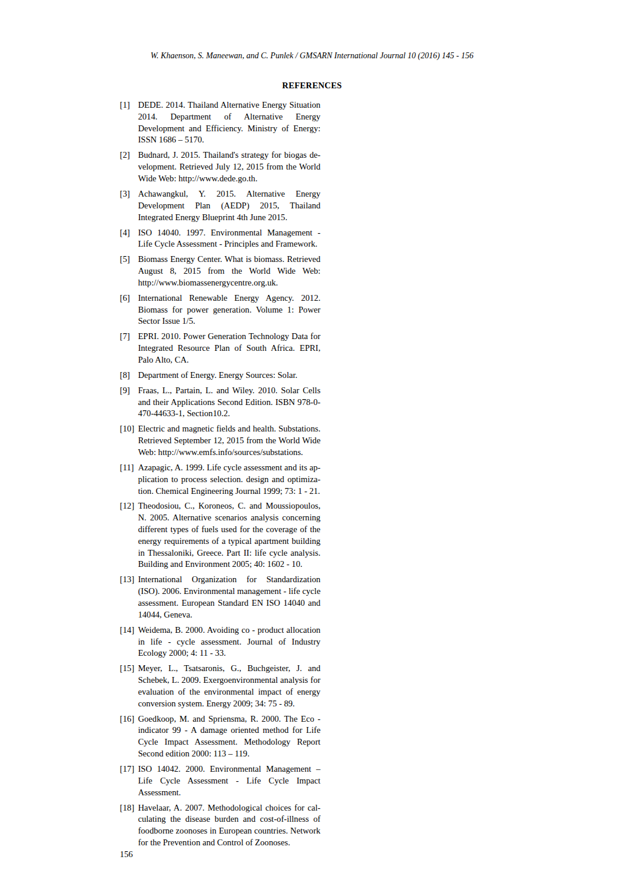W. Khaenson, S. Maneewan, and C. Punlek / GMSARN International Journal 10 (2016) 145 - 156
References
[1] DEDE. 2014. Thailand Alternative Energy Situation 2014. Department of Alternative Energy Development and Efficiency. Ministry of Energy: ISSN 1686 – 5170.
[2] Budnard, J. 2015. Thailand's strategy for biogas development. Retrieved July 12, 2015 from the World Wide Web: http://www.dede.go.th.
[3] Achawangkul, Y. 2015. Alternative Energy Development Plan (AEDP) 2015, Thailand Integrated Energy Blueprint 4th June 2015.
[4] ISO 14040. 1997. Environmental Management - Life Cycle Assessment - Principles and Framework.
[5] Biomass Energy Center. What is biomass. Retrieved August 8, 2015 from the World Wide Web: http://www.biomassenergycentre.org.uk.
[6] International Renewable Energy Agency. 2012. Biomass for power generation. Volume 1: Power Sector Issue 1/5.
[7] EPRI. 2010. Power Generation Technology Data for Integrated Resource Plan of South Africa. EPRI, Palo Alto, CA.
[8] Department of Energy. Energy Sources: Solar.
[9] Fraas, L., Partain, L. and Wiley. 2010. Solar Cells and their Applications Second Edition. ISBN 978-0-470-44633-1, Section10.2.
[10] Electric and magnetic fields and health. Substations. Retrieved September 12, 2015 from the World Wide Web: http://www.emfs.info/sources/substations.
[11] Azapagic, A. 1999. Life cycle assessment and its application to process selection. design and optimization. Chemical Engineering Journal 1999; 73: 1 - 21.
[12] Theodosiou, C., Koroneos, C. and Moussiopoulos, N. 2005. Alternative scenarios analysis concerning different types of fuels used for the coverage of the energy requirements of a typical apartment building in Thessaloniki, Greece. Part II: life cycle analysis. Building and Environment 2005; 40: 1602 - 10.
[13] International Organization for Standardization (ISO). 2006. Environmental management - life cycle assessment. European Standard EN ISO 14040 and 14044, Geneva.
[14] Weidema, B. 2000. Avoiding co - product allocation in life - cycle assessment. Journal of Industry Ecology 2000; 4: 11 - 33.
[15] Meyer, L., Tsatsaronis, G., Buchgeister, J. and Schebek, L. 2009. Exergoenvironmental analysis for evaluation of the environmental impact of energy conversion system. Energy 2009; 34: 75 - 89.
[16] Goedkoop, M. and Spriensma, R. 2000. The Eco - indicator 99 - A damage oriented method for Life Cycle Impact Assessment. Methodology Report Second edition 2000: 113 – 119.
[17] ISO 14042. 2000. Environmental Management – Life Cycle Assessment - Life Cycle Impact Assessment.
[18] Havelaar, A. 2007. Methodological choices for calculating the disease burden and cost-of-illness of foodborne zoonoses in European countries. Network for the Prevention and Control of Zoonoses.
156